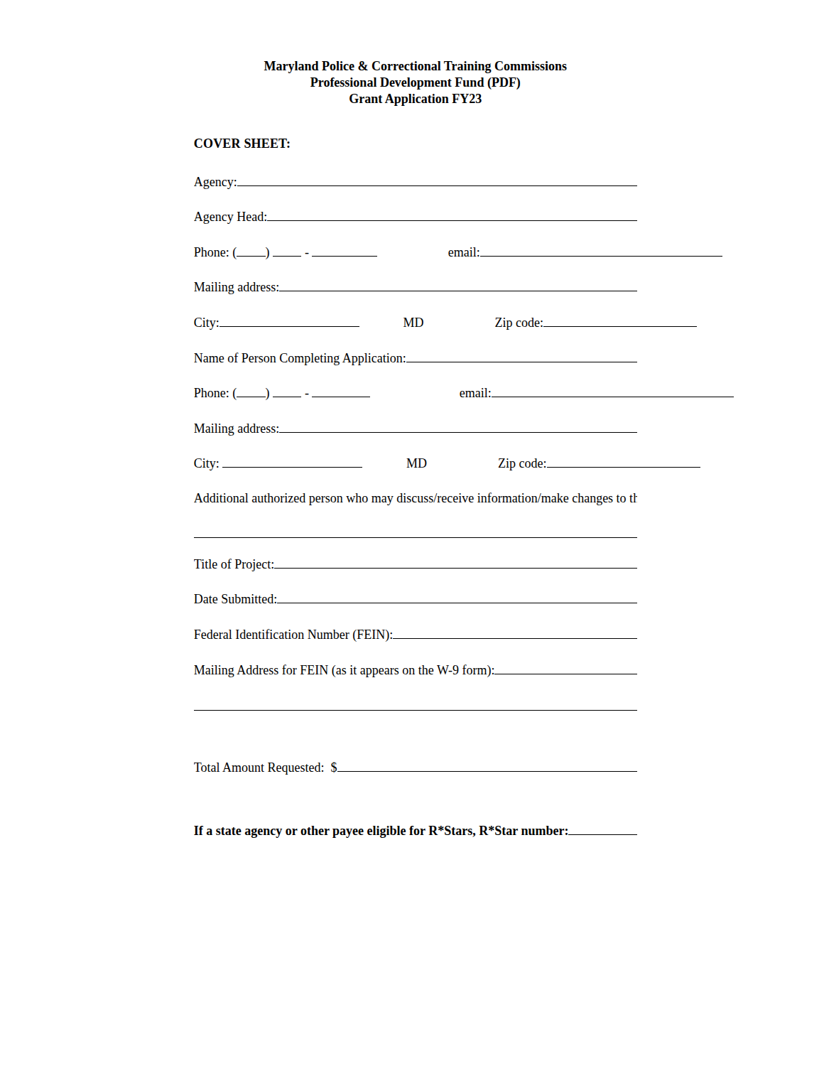Maryland Police & Correctional Training Commissions
Professional Development Fund (PDF)
Grant Application FY23
COVER SHEET:
Agency:
Agency Head:
Phone: ( ) - email:
Mailing address:
City: MD Zip code:
Name of Person Completing Application:
Phone: ( ) - email:
Mailing address:
City: MD Zip code:
Additional authorized person who may discuss/receive information/make changes to this grant:
Title of Project:
Date Submitted:
Federal Identification Number (FEIN):
Mailing Address for FEIN (as it appears on the W-9 form):
Total Amount Requested: $
If a state agency or other payee eligible for R*Stars, R*Star number: